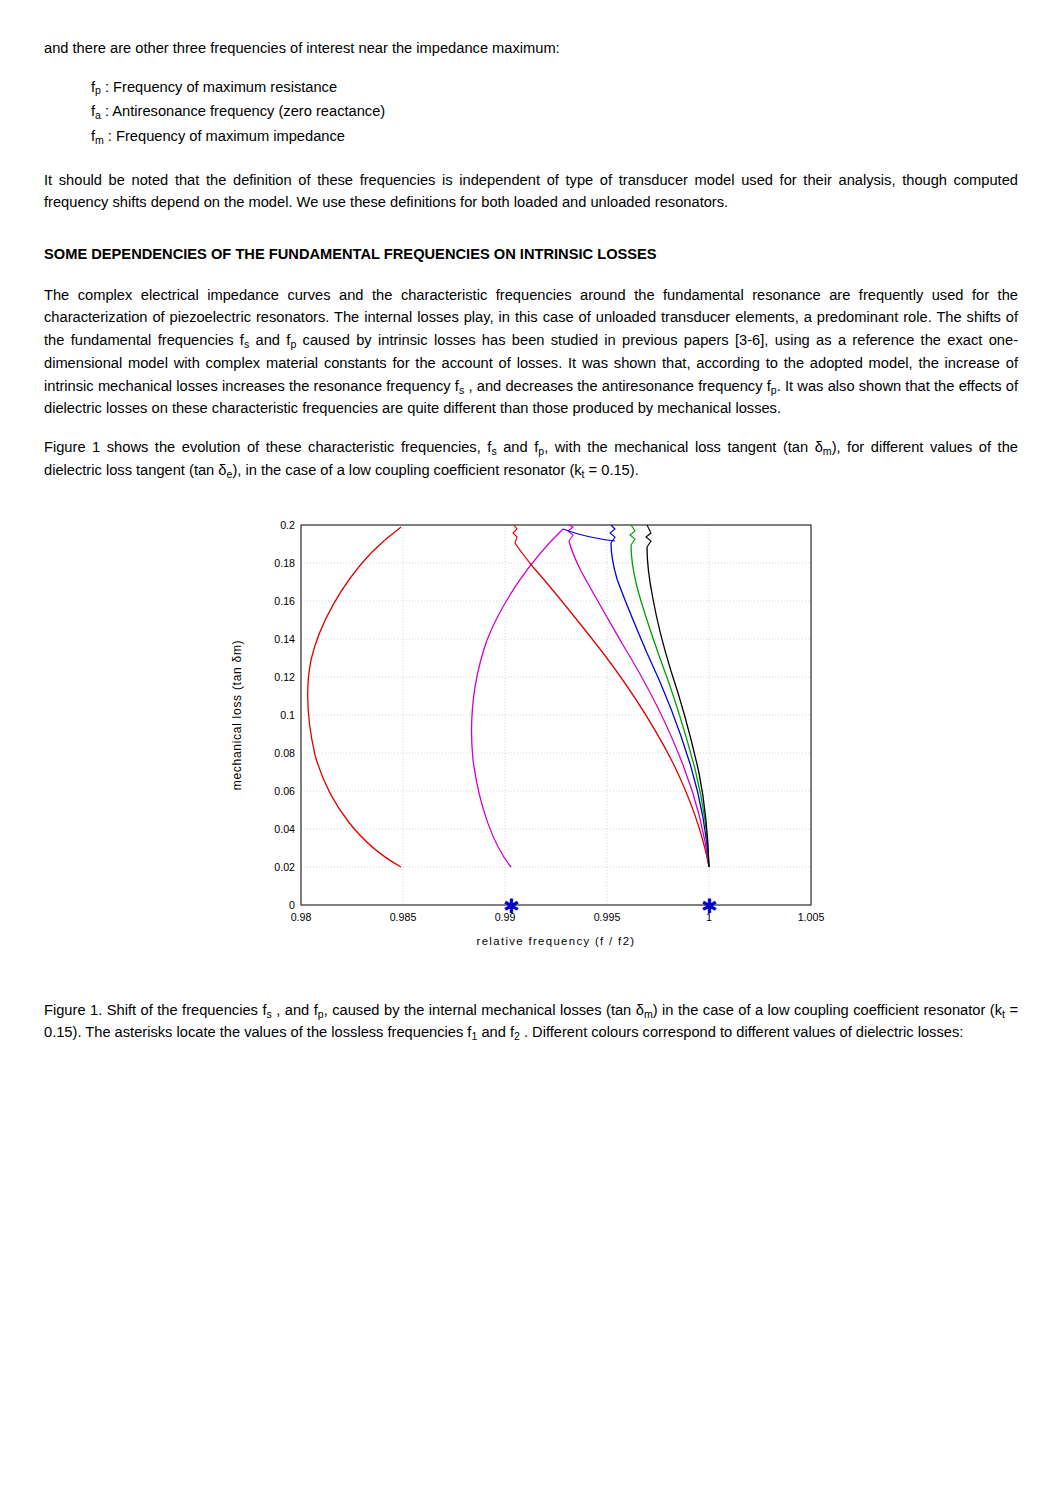and there are other three frequencies of interest near the impedance maximum:
fp : Frequency of maximum resistance
fa : Antiresonance frequency (zero reactance)
fm : Frequency of maximum impedance
It should be noted that the definition of these frequencies is independent of type of transducer model used for their analysis, though computed frequency shifts depend on the model. We use these definitions for both loaded and unloaded resonators.
SOME DEPENDENCIES OF THE FUNDAMENTAL FREQUENCIES ON INTRINSIC LOSSES
The complex electrical impedance curves and the characteristic frequencies around the fundamental resonance are frequently used for the characterization of piezoelectric resonators. The internal losses play, in this case of unloaded transducer elements, a predominant role. The shifts of the fundamental frequencies fs and fp caused by intrinsic losses has been studied in previous papers [3-6], using as a reference the exact one-dimensional model with complex material constants for the account of losses. It was shown that, according to the adopted model, the increase of intrinsic mechanical losses increases the resonance frequency fs , and decreases the antiresonance frequency fp. It was also shown that the effects of dielectric losses on these characteristic frequencies are quite different than those produced by mechanical losses.
Figure 1 shows the evolution of these characteristic frequencies, fs and fp, with the mechanical loss tangent (tan δm), for different values of the dielectric loss tangent (tan δe), in the case of a low coupling coefficient resonator (kt = 0.15).
x data: 0.98 -> 90 ; 1.005 -> 600 (scale: 20400 px per unit) y data: 0 -> 400 ; 0.2 -> 20 (scale: 1900 px per unit) 0.2 0.18 0.16 0.14 0.12 0.1 0.08 0.06 0.04 0.02 0 0.98 0.985 0.99 0.995 1 1.005 mechanical loss (tan δm) relative frequency (f / f2) ✱ ✱
Figure 1. Shift of the frequencies fs , and fp, caused by the internal mechanical losses (tan δm) in the case of a low coupling coefficient resonator (kt = 0.15). The asterisks locate the values of the lossless frequencies f1 and f2 . Different colours correspond to different values of dielectric losses: